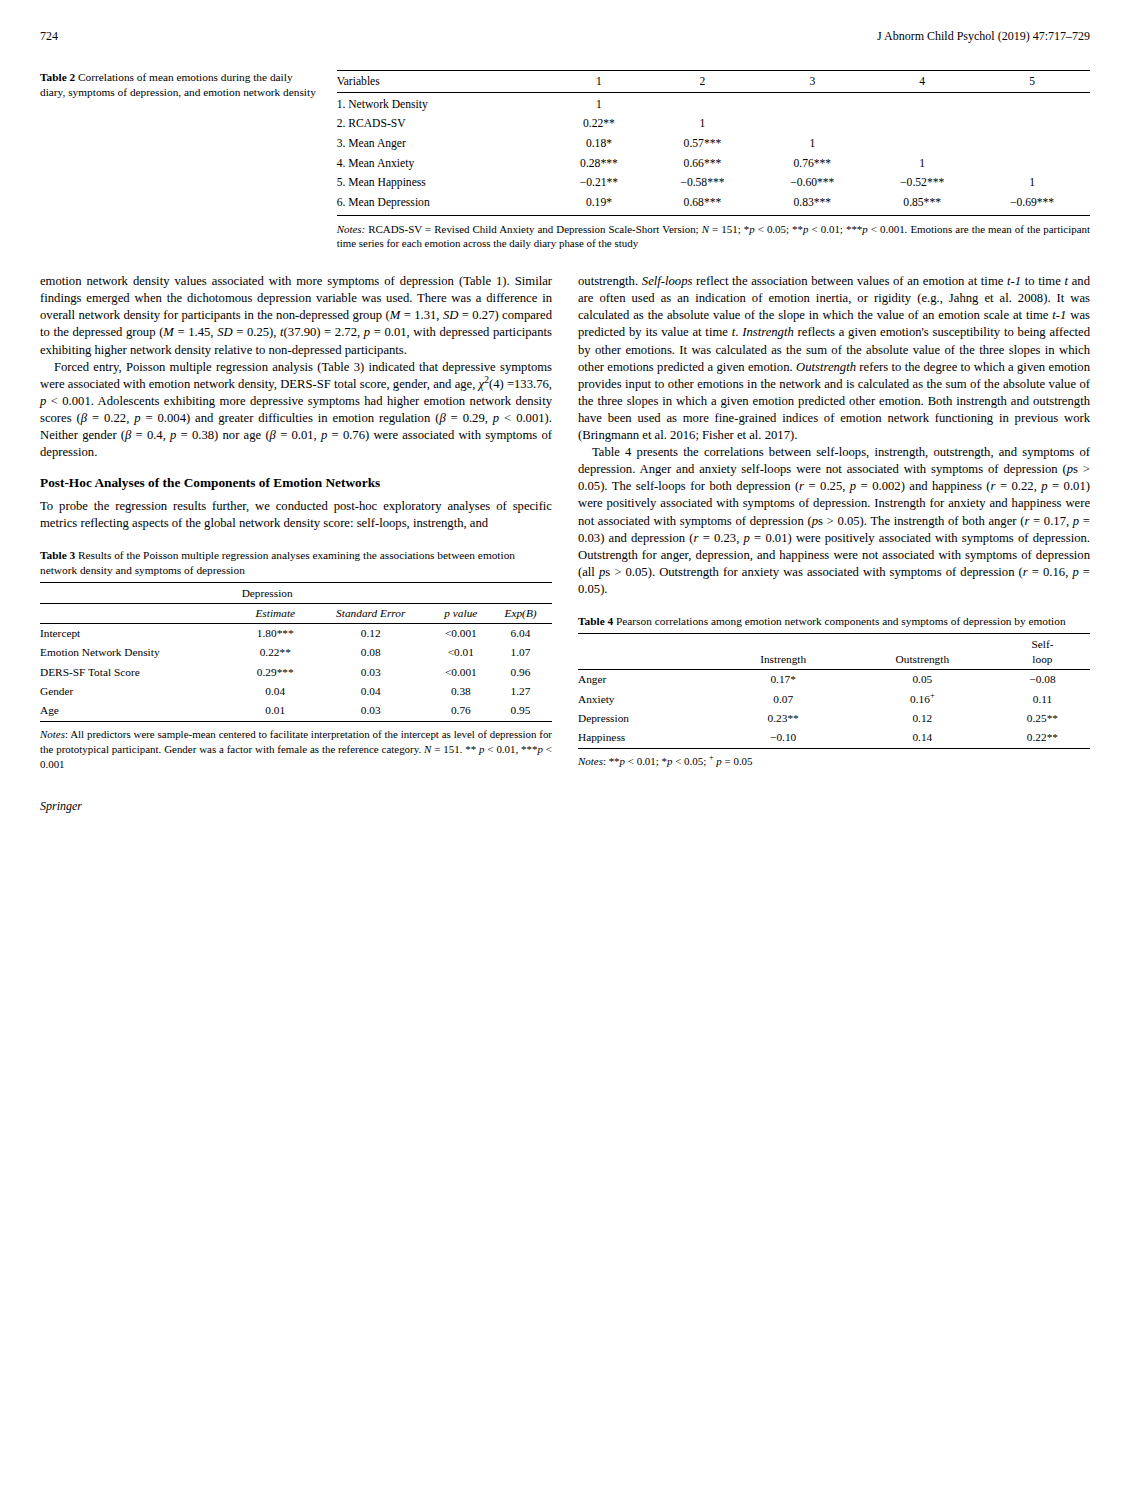724
J Abnorm Child Psychol (2019) 47:717–729
Table 2 Correlations of mean emotions during the daily diary, symptoms of depression, and emotion network density
| Variables | 1 | 2 | 3 | 4 | 5 |
| --- | --- | --- | --- | --- | --- |
| 1. Network Density | 1 | | | | |
| 2. RCADS-SV | 0.22** | 1 | | | |
| 3. Mean Anger | 0.18* | 0.57*** | 1 | | |
| 4. Mean Anxiety | 0.28*** | 0.66*** | 0.76*** | 1 | |
| 5. Mean Happiness | −0.21** | −0.58*** | −0.60*** | −0.52*** | 1 |
| 6. Mean Depression | 0.19* | 0.68*** | 0.83*** | 0.85*** | −0.69*** |
Notes: RCADS-SV = Revised Child Anxiety and Depression Scale-Short Version; N = 151; *p < 0.05; **p < 0.01; ***p < 0.001. Emotions are the mean of the participant time series for each emotion across the daily diary phase of the study
emotion network density values associated with more symptoms of depression (Table 1). Similar findings emerged when the dichotomous depression variable was used. There was a difference in overall network density for participants in the non-depressed group (M = 1.31, SD = 0.27) compared to the depressed group (M = 1.45, SD = 0.25), t(37.90) = 2.72, p = 0.01, with depressed participants exhibiting higher network density relative to non-depressed participants.
Forced entry, Poisson multiple regression analysis (Table 3) indicated that depressive symptoms were associated with emotion network density, DERS-SF total score, gender, and age, χ2(4) =133.76, p < 0.001. Adolescents exhibiting more depressive symptoms had higher emotion network density scores (β = 0.22, p = 0.004) and greater difficulties in emotion regulation (β = 0.29, p < 0.001). Neither gender (β = 0.4, p = 0.38) nor age (β = 0.01, p = 0.76) were associated with symptoms of depression.
Post-Hoc Analyses of the Components of Emotion Networks
To probe the regression results further, we conducted post-hoc exploratory analyses of specific metrics reflecting aspects of the global network density score: self-loops, instrength, and
Table 3 Results of the Poisson multiple regression analyses examining the associations between emotion network density and symptoms of depression
| | Depression |
| --- | --- |
| | Estimate | Standard Error | p value | Exp (B) |
| Intercept | 1.80*** | 0.12 | <0.001 | 6.04 |
| Emotion Network Density | 0.22** | 0.08 | <0.01 | 1.07 |
| DERS-SF Total Score | 0.29*** | 0.03 | <0.001 | 0.96 |
| Gender | 0.04 | 0.04 | 0.38 | 1.27 |
| Age | 0.01 | 0.03 | 0.76 | 0.95 |
Notes: All predictors were sample-mean centered to facilitate interpretation of the intercept as level of depression for the prototypical participant. Gender was a factor with female as the reference category. N = 151. ** p < 0.01, ***p < 0.001
outstrength. Self-loops reflect the association between values of an emotion at time t-1 to time t and are often used as an indication of emotion inertia, or rigidity (e.g., Jahng et al. 2008). It was calculated as the absolute value of the slope in which the value of an emotion scale at time t-1 was predicted by its value at time t. Instrength reflects a given emotion's susceptibility to being affected by other emotions. It was calculated as the sum of the absolute value of the three slopes in which other emotions predicted a given emotion. Outstrength refers to the degree to which a given emotion provides input to other emotions in the network and is calculated as the sum of the absolute value of the three slopes in which a given emotion predicted other emotion. Both instrength and outstrength have been used as more fine-grained indices of emotion network functioning in previous work (Bringmann et al. 2016; Fisher et al. 2017).
Table 4 presents the correlations between self-loops, instrength, outstrength, and symptoms of depression. Anger and anxiety self-loops were not associated with symptoms of depression (ps > 0.05). The self-loops for both depression (r = 0.25, p = 0.002) and happiness (r = 0.22, p = 0.01) were positively associated with symptoms of depression. Instrength for anxiety and happiness were not associated with symptoms of depression (ps > 0.05). The instrength of both anger (r = 0.17, p = 0.03) and depression (r = 0.23, p = 0.01) were positively associated with symptoms of depression. Outstrength for anger, depression, and happiness were not associated with symptoms of depression (all ps > 0.05). Outstrength for anxiety was associated with symptoms of depression (r = 0.16, p = 0.05).
Table 4 Pearson correlations among emotion network components and symptoms of depression by emotion
| | Instrength | Outstrength | Self- loop |
| --- | --- | --- | --- |
| Anger | 0.17* | 0.05 | −0.08 |
| Anxiety | 0.07 | 0.16 + | 0.11 |
| Depression | 0.23** | 0.12 | 0.25** |
| Happiness | −0.10 | 0.14 | 0.22** |
Notes: **p < 0.01; *p < 0.05; + p = 0.05
Springer